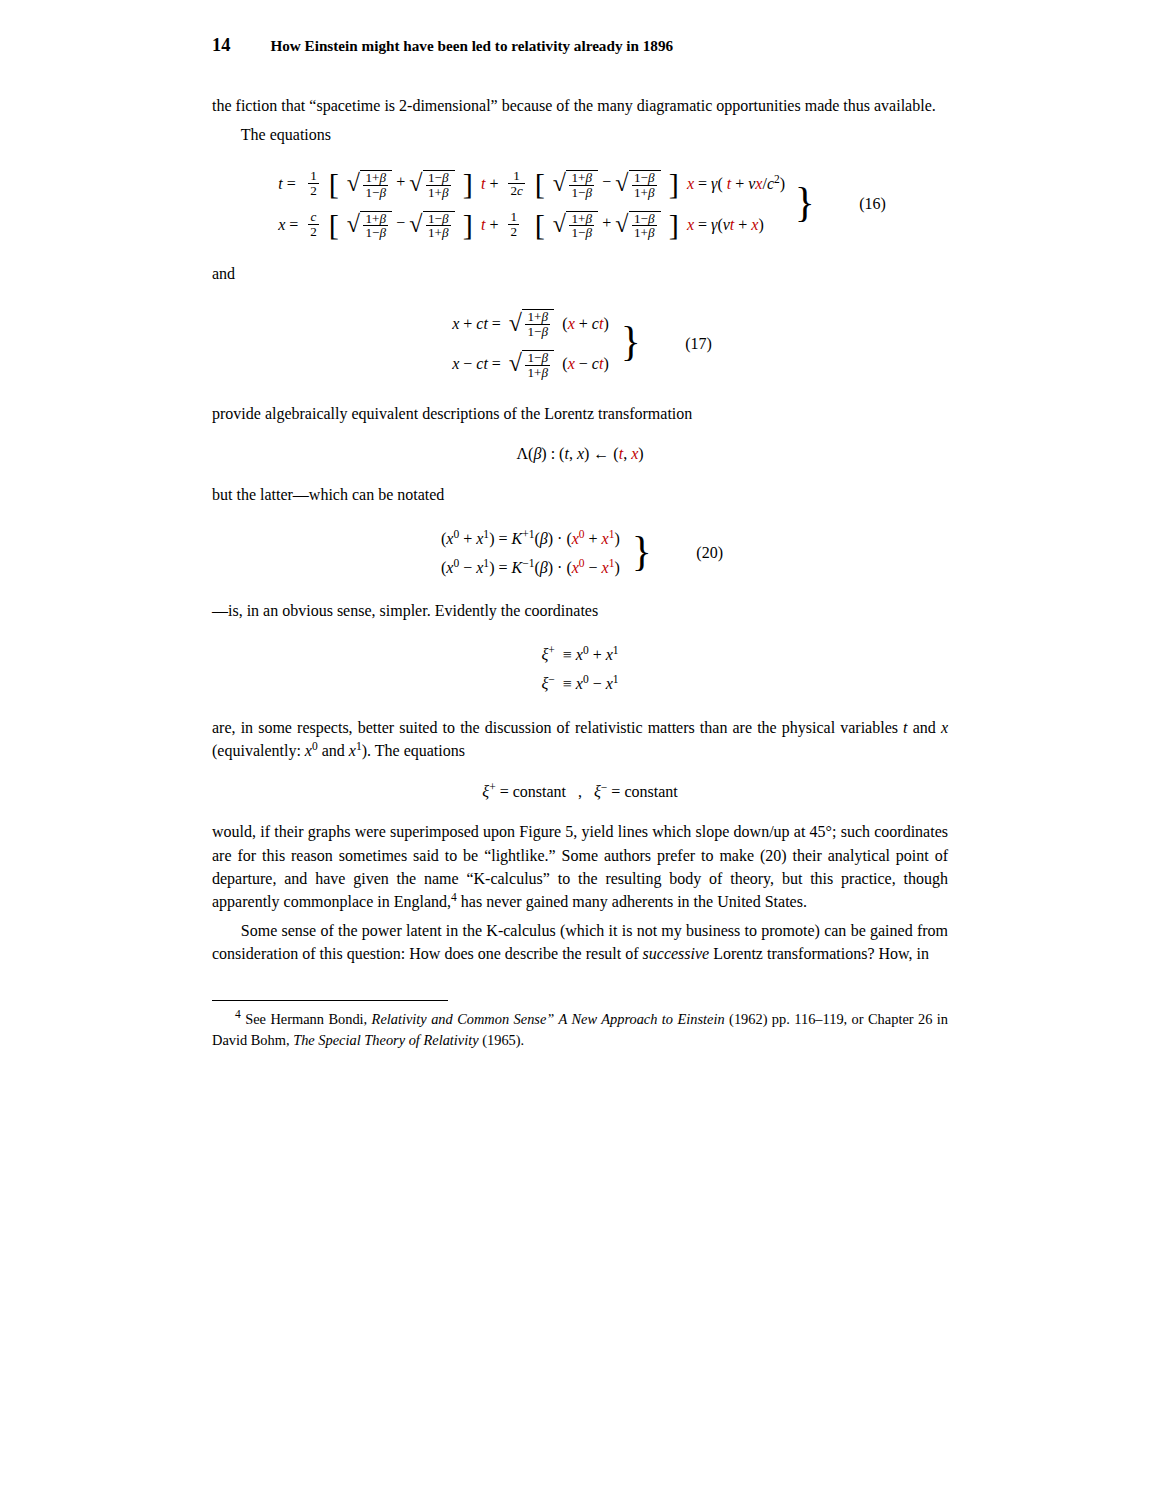14 How Einstein might have been led to relativity already in 1896
the fiction that “spacetime is 2-dimensional” because of the many diagramatic opportunities made thus available.
The equations
| t = | 1 2 | [ | √ 1+ β 1− β + √ 1− β 1+ β | ] | t + | 1 2 c | [ | √ 1+ β 1− β − √ 1− β 1+ β | ] | x = γ ( t + v x / c 2 ) | } |
| x = | c 2 | [ | √ 1+ β 1− β − √ 1− β 1+ β | ] | t + | 1 2 | [ | √ 1+ β 1− β + √ 1− β 1+ β | ] | x = γ ( v t + x ) |
(16)
and
| x + ct = | √ 1+ β 1− β | ( x + c t ) | } |
| x − ct = | √ 1− β 1+ β | ( x − c t ) |
(17)
provide algebraically equivalent descriptions of the Lorentz transformation
Λ(β) : (t, x) ← (t, x)
but the latter—which can be notated
| ( x 0 + x 1 ) = K +1 ( β ) · ( x 0 + x 1 ) | } |
| ( x 0 − x 1 ) = K −1 ( β ) · ( x 0 − x 1 ) |
(20)
—is, in an obvious sense, simpler. Evidently the coordinates
| ξ + | ≡ x 0 + x 1 |
| ξ − | ≡ x 0 − x 1 |
are, in some respects, better suited to the discussion of relativistic matters than are the physical variables t and x (equivalently: x0 and x1). The equations
ξ+ = constant , ξ− = constant
would, if their graphs were superimposed upon Figure 5, yield lines which slope down/up at 45°; such coordinates are for this reason sometimes said to be “lightlike.” Some authors prefer to make (20) their analytical point of departure, and have given the name “K-calculus” to the resulting body of theory, but this practice, though apparently commonplace in England,4 has never gained many adherents in the United States.
Some sense of the power latent in the K-calculus (which it is not my business to promote) can be gained from consideration of this question: How does one describe the result of successive Lorentz transformations? How, in
4 See Hermann Bondi, Relativity and Common Sense” A New Approach to Einstein (1962) pp. 116–119, or Chapter 26 in David Bohm, The Special Theory of Relativity (1965).